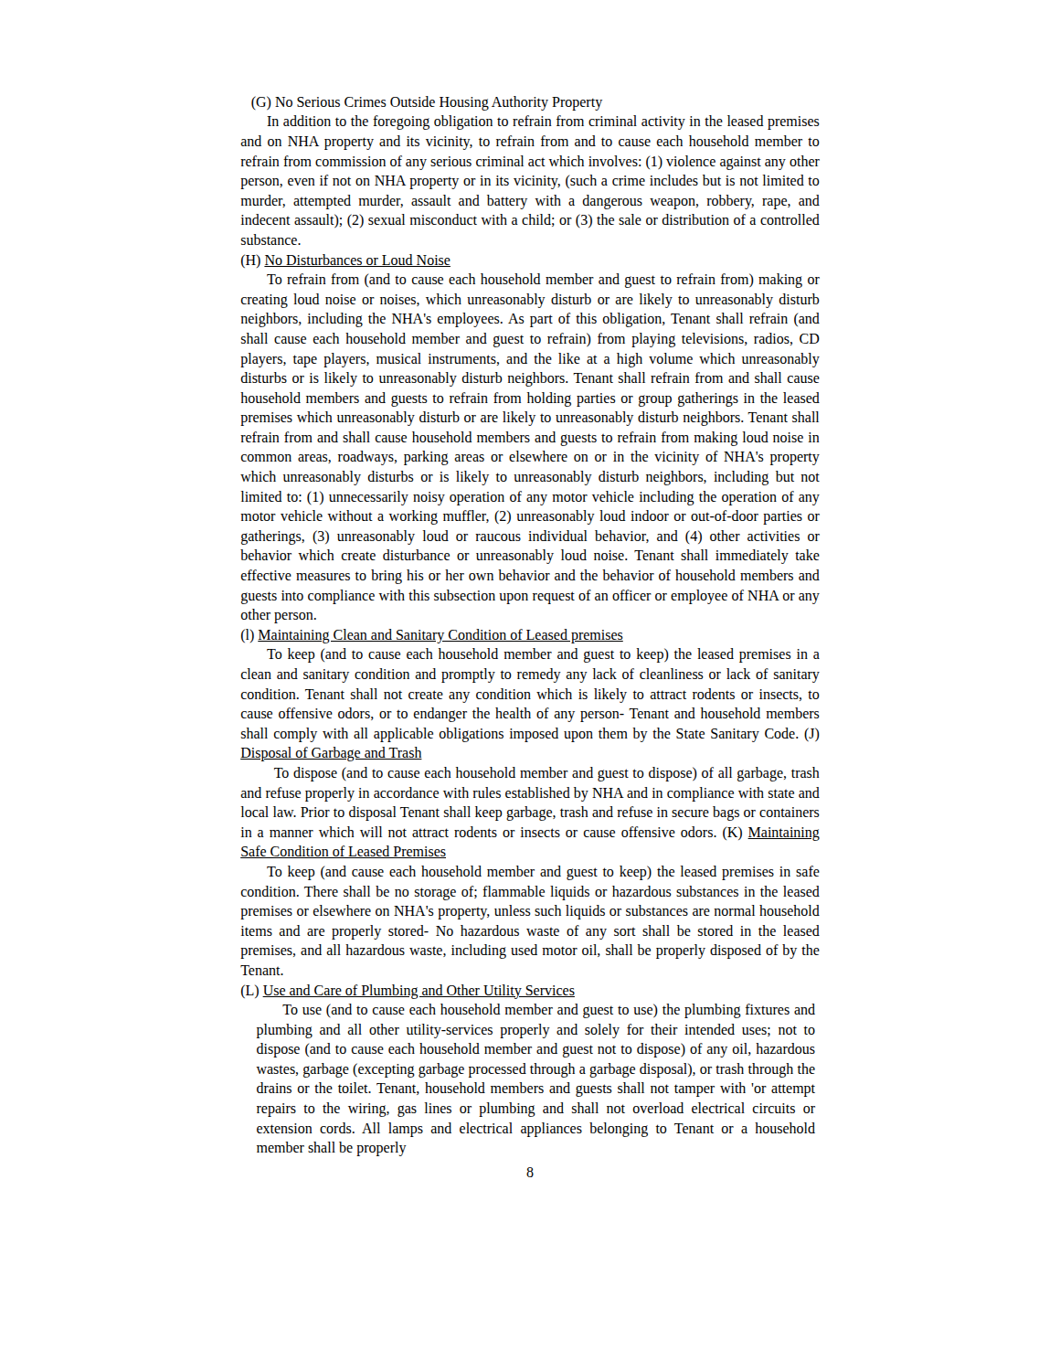(G) No Serious Crimes Outside Housing Authority Property
In addition to the foregoing obligation to refrain from criminal activity in the leased premises and on NHA property and its vicinity, to refrain from and to cause each household member to refrain from commission of any serious criminal act which involves: (1) violence against any other person, even if not on NHA property or in its vicinity, (such a crime includes but is not limited to murder, attempted murder, assault and battery with a dangerous weapon, robbery, rape, and indecent assault); (2) sexual misconduct with a child; or (3) the sale or distribution of a controlled substance.
(H) No Disturbances or Loud Noise
To refrain from (and to cause each household member and guest to refrain from) making or creating loud noise or noises, which unreasonably disturb or are likely to unreasonably disturb neighbors, including the NHA's employees. As part of this obligation, Tenant shall refrain (and shall cause each household member and guest to refrain) from playing televisions, radios, CD players, tape players, musical instruments, and the like at a high volume which unreasonably disturbs or is likely to unreasonably disturb neighbors. Tenant shall refrain from and shall cause household members and guests to refrain from holding parties or group gatherings in the leased premises which unreasonably disturb or are likely to unreasonably disturb neighbors. Tenant shall refrain from and shall cause household members and guests to refrain from making loud noise in common areas, roadways, parking areas or elsewhere on or in the vicinity of NHA's property which unreasonably disturbs or is likely to unreasonably disturb neighbors, including but not limited to: (1) unnecessarily noisy operation of any motor vehicle including the operation of any motor vehicle without a working muffler, (2) unreasonably loud indoor or out-of-door parties or gatherings, (3) unreasonably loud or raucous individual behavior, and (4) other activities or behavior which create disturbance or unreasonably loud noise. Tenant shall immediately take effective measures to bring his or her own behavior and the behavior of household members and guests into compliance with this subsection upon request of an officer or employee of NHA or any other person.
(l) Maintaining Clean and Sanitary Condition of Leased premises
To keep (and to cause each household member and guest to keep) the leased premises in a clean and sanitary condition and promptly to remedy any lack of cleanliness or lack of sanitary condition. Tenant shall not create any condition which is likely to attract rodents or insects, to cause offensive odors, or to endanger the health of any person- Tenant and household members shall comply with all applicable obligations imposed upon them by the State Sanitary Code. (J) Disposal of Garbage and Trash
To dispose (and to cause each household member and guest to dispose) of all garbage, trash and refuse properly in accordance with rules established by NHA and in compliance with state and local law. Prior to disposal Tenant shall keep garbage, trash and refuse in secure bags or containers in a manner which will not attract rodents or insects or cause offensive odors. (K) Maintaining Safe Condition of Leased Premises
To keep (and cause each household member and guest to keep) the leased premises in safe condition. There shall be no storage of; flammable liquids or hazardous substances in the leased premises or elsewhere on NHA's property, unless such liquids or substances are normal household items and are properly stored- No hazardous waste of any sort shall be stored in the leased premises, and all hazardous waste, including used motor oil, shall be properly disposed of by the Tenant.
(L) Use and Care of Plumbing and Other Utility Services
To use (and to cause each household member and guest to use) the plumbing fixtures and plumbing and all other utility-services properly and solely for their intended uses; not to dispose (and to cause each household member and guest not to dispose) of any oil, hazardous wastes, garbage (excepting garbage processed through a garbage disposal), or trash through the drains or the toilet. Tenant, household members and guests shall not tamper with 'or attempt repairs to the wiring, gas lines or plumbing and shall not overload electrical circuits or extension cords. All lamps and electrical appliances belonging to Tenant or a household member shall be properly
8